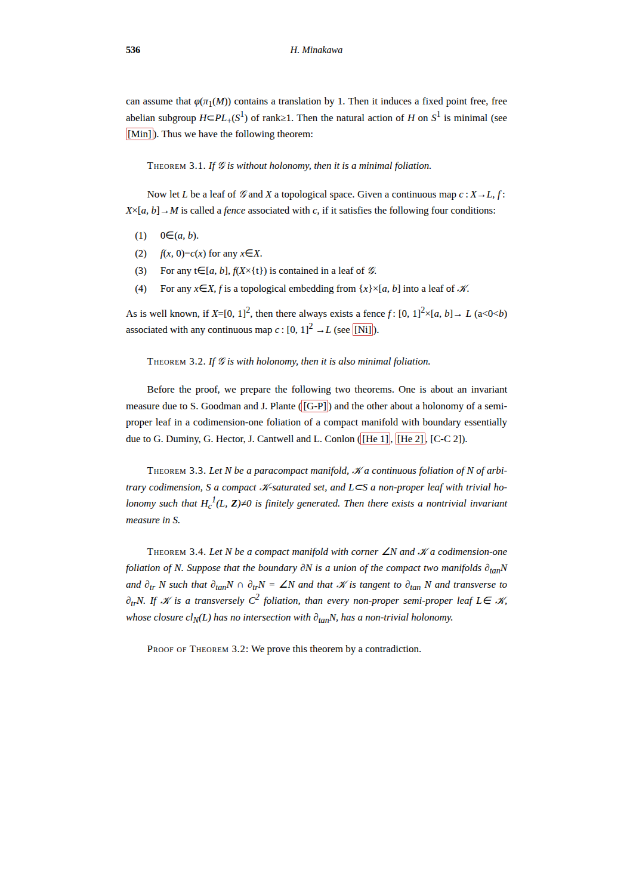536
H. Minakawa
can assume that φ(π1(M)) contains a translation by 1. Then it induces a fixed point free, free abelian subgroup H⊂PL+(S1) of rank≥1. Then the natural action of H on S1 is minimal (see [Min]). Thus we have the following theorem:
Theorem 3.1. If 𝒢 is without holonomy, then it is a minimal foliation.
Now let L be a leaf of 𝒢 and X a topological space. Given a continuous map c : X→L, f : X×[a, b]→M is called a fence associated with c, if it satisfies the following four conditions:
(1) 0∈(a, b).
(2) f(x, 0)=c(x) for any x∈X.
(3) For any t∈[a, b], f(X×{t}) is contained in a leaf of 𝒢.
(4) For any x∈X, f is a topological embedding from {x}×[a, b] into a leaf of 𝒦.
As is well known, if X=[0, 1]2, then there always exists a fence f : [0, 1]2×[a, b]→ L (a<0<b) associated with any continuous map c : [0, 1]2 →L (see [Ni]).
Theorem 3.2. If 𝒢 is with holonomy, then it is also minimal foliation.
Before the proof, we prepare the following two theorems. One is about an invariant measure due to S. Goodman and J. Plante ([G-P]) and the other about a holonomy of a semi-proper leaf in a codimension-one foliation of a compact manifold with boundary essentially due to G. Duminy, G. Hector, J. Cantwell and L. Conlon ([He 1], [He 2], [C-C 2]).
Theorem 3.3. Let N be a paracompact manifold, 𝒦 a continuous foliation of N of arbitrary codimension, S a compact 𝒦-saturated set, and L⊂S a non-proper leaf with trivial holonomy such that Hc1(L, Z)≠0 is finitely generated. Then there exists a nontrivial invariant measure in S.
Theorem 3.4. Let N be a compact manifold with corner ∠N and 𝒦 a codimension-one foliation of N. Suppose that the boundary ∂N is a union of the compact two manifolds ∂tanN and ∂tr N such that ∂tanN ∩ ∂trN = ∠N and that 𝒦 is tangent to ∂tan N and transverse to ∂trN. If 𝒦 is a transversely C2 foliation, than every non-proper semi-proper leaf L∈ 𝒦, whose closure clN(L) has no intersection with ∂tanN, has a non-trivial holonomy.
Proof of Theorem 3.2: We prove this theorem by a contradiction.